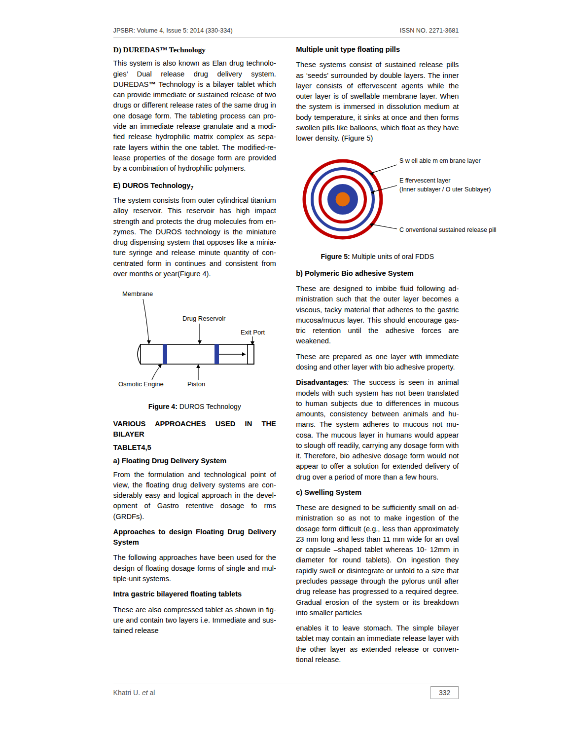JPSBR: Volume 4, Issue 5: 2014 (330-334)
ISSN NO. 2271-3681
D) DUREDAS™ Technology
This system is also known as Elan drug technologies’ Dual release drug delivery system. DUREDAS™ Technology is a bilayer tablet which can provide immediate or sustained release of two drugs or different release rates of the same drug in one dosage form. The tableting process can provide an immediate release granulate and a modified release hydrophilic matrix complex as separate layers within the one tablet. The modified-release properties of the dosage form are provided by a combination of hydrophilic polymers.
E) DUROS Technology7
The system consists from outer cylindrical titanium alloy reservoir. This reservoir has high impact strength and protects the drug molecules from enzymes. The DUROS technology is the miniature drug dispensing system that opposes like a miniature syringe and release minute quantity of concentrated form in continues and consistent from over months or year(Figure 4).
Membrane Drug Reservoir Exit Port Osmotic Engine Piston
Figure 4: DUROS Technology
VARIOUS APPROACHES USED IN THE BILAYER
TABLET4,5
a) Floating Drug Delivery System
From the formulation and technological point of view, the floating drug delivery systems are considerably easy and logical approach in the development of Gastro retentive dosage fo rms (GRDFs).
Approaches to design Floating Drug Delivery System
The following approaches have been used for the design of floating dosage forms of single and multiple-unit systems.
Intra gastric bilayered floating tablets
These are also compressed tablet as shown in figure and contain two layers i.e. Immediate and sustained release
Multiple unit type floating pills
These systems consist of sustained release pills as ‘seeds’ surrounded by double layers. The inner layer consists of effervescent agents while the outer layer is of swellable membrane layer. When the system is immersed in dissolution medium at body temperature, it sinks at once and then forms swollen pills like balloons, which float as they have lower density. (Figure 5)
S w ell able m em brane layer E ffervescent layer (Inner sublayer / O uter Sublayer) C onventional sustained release pill
Figure 5: Multiple units of oral FDDS
b) Polymeric Bio adhesive System
These are designed to imbibe fluid following administration such that the outer layer becomes a viscous, tacky material that adheres to the gastric mucosa/mucus layer. This should encourage gastric retention until the adhesive forces are weakened.
These are prepared as one layer with immediate dosing and other layer with bio adhesive property.
Disadvantages: The success is seen in animal models with such system has not been translated to human subjects due to differences in mucous amounts, consistency between animals and humans. The system adheres to mucous not mucosa. The mucous layer in humans would appear to slough off readily, carrying any dosage form with it. Therefore, bio adhesive dosage form would not appear to offer a solution for extended delivery of drug over a period of more than a few hours.
c) Swelling System
These are designed to be sufficiently small on administration so as not to make ingestion of the dosage form difficult (e.g., less than approximately 23 mm long and less than 11 mm wide for an oval or capsule –shaped tablet whereas 10- 12mm in diameter for round tablets). On ingestion they rapidly swell or disintegrate or unfold to a size that precludes passage through the pylorus until after drug release has progressed to a required degree. Gradual erosion of the system or its breakdown into smaller particles
enables it to leave stomach. The simple bilayer tablet may contain an immediate release layer with the other layer as extended release or conventional release.
Khatri U. et al
332